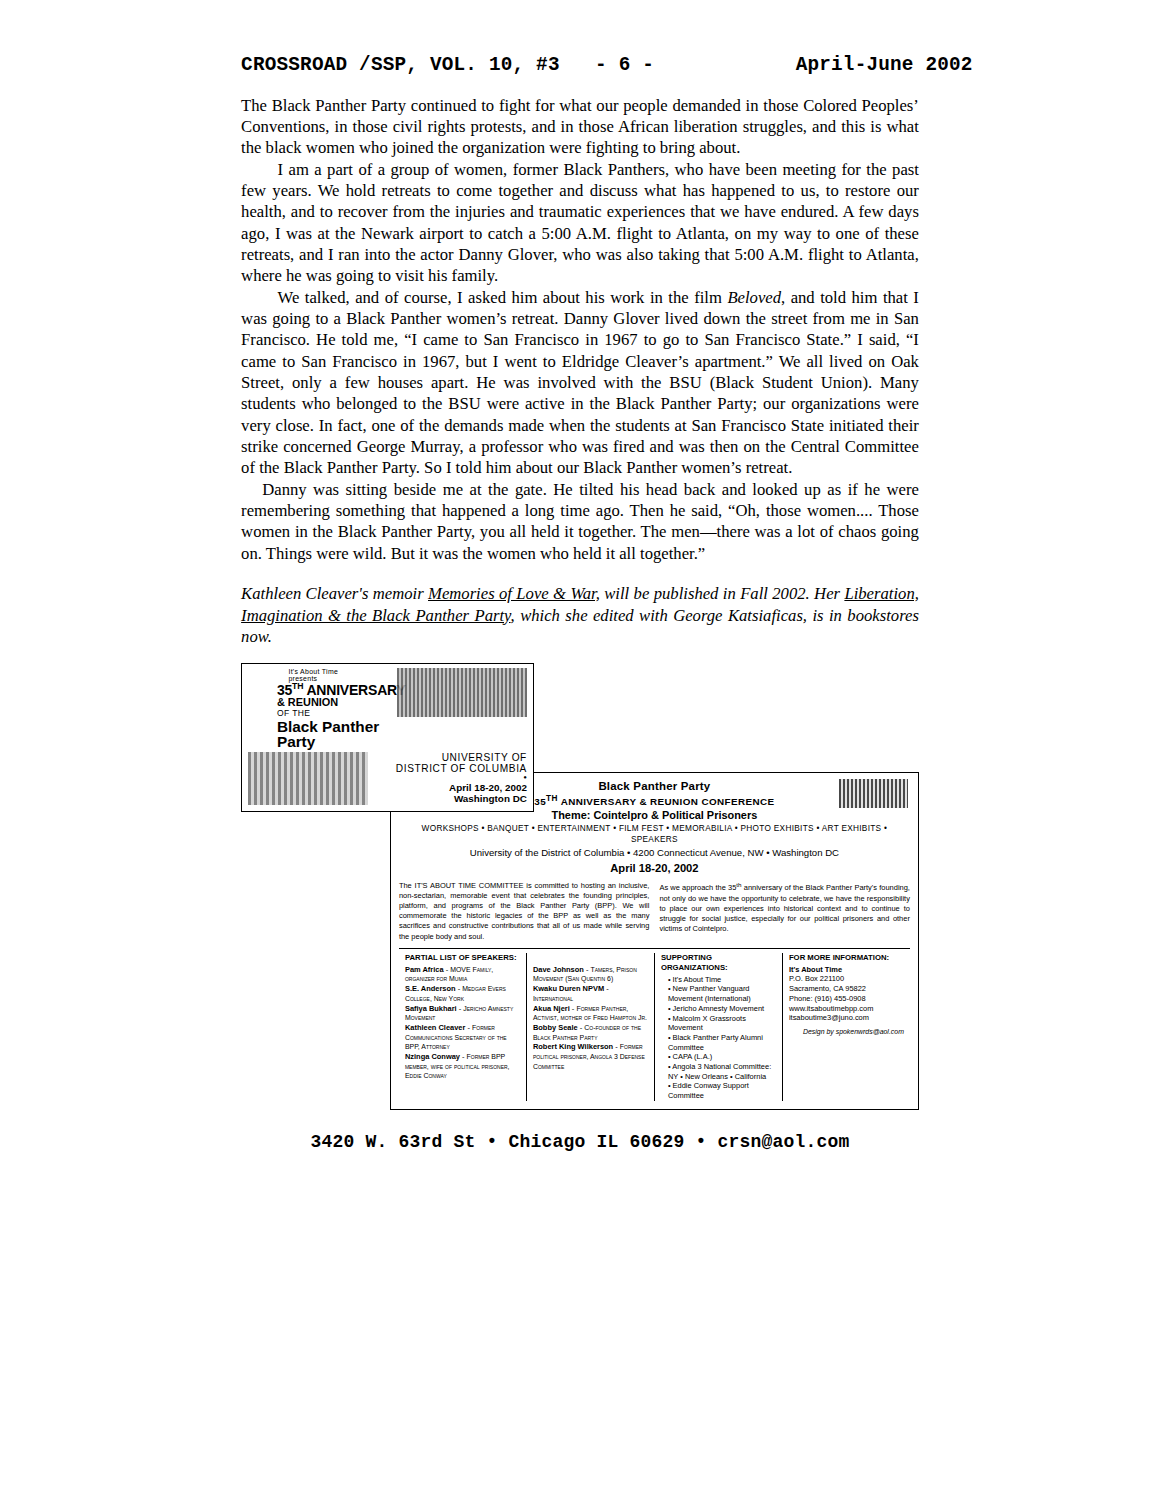CROSSROAD /SSP, VOL. 10, #3 - 6 - April-June 2002
The Black Panther Party continued to fight for what our people demanded in those Colored Peoples’ Conventions, in those civil rights protests, and in those African liberation struggles, and this is what the black women who joined the organization were fighting to bring about.
I am a part of a group of women, former Black Panthers, who have been meeting for the past few years. We hold retreats to come together and discuss what has happened to us, to restore our health, and to recover from the injuries and traumatic experiences that we have endured. A few days ago, I was at the Newark airport to catch a 5:00 A.M. flight to Atlanta, on my way to one of these retreats, and I ran into the actor Danny Glover, who was also taking that 5:00 A.M. flight to Atlanta, where he was going to visit his family.
We talked, and of course, I asked him about his work in the film Beloved, and told him that I was going to a Black Panther women’s retreat. Danny Glover lived down the street from me in San Francisco. He told me, “I came to San Francisco in 1967 to go to San Francisco State.” I said, “I came to San Francisco in 1967, but I went to Eldridge Cleaver’s apartment.” We all lived on Oak Street, only a few houses apart. He was involved with the BSU (Black Student Union). Many students who belonged to the BSU were active in the Black Panther Party; our organizations were very close. In fact, one of the demands made when the students at San Francisco State initiated their strike concerned George Murray, a professor who was fired and was then on the Central Committee of the Black Panther Party. So I told him about our Black Panther women’s retreat.
Danny was sitting beside me at the gate. He tilted his head back and looked up as if he were remembering something that happened a long time ago. Then he said, “Oh, those women.... Those women in the Black Panther Party, you all held it together. The men—there was a lot of chaos going on. Things were wild. But it was the women who held it all together.”
Kathleen Cleaver's memoir Memories of Love & War, will be published in Fall 2002. Her Liberation, Imagination & the Black Panther Party, which she edited with George Katsiaficas, is in bookstores now.
It's About Time
presents
35TH ANNIVERSARY
& REUNION
OF THE
Black Panther
Party
UNIVERSITY OF
DISTRICT OF COLUMBIA
•
April 18-20, 2002
Washington DC
Black Panther Party
35TH ANNIVERSARY & REUNION CONFERENCE
Theme: Cointelpro & Political Prisoners
WORKSHOPS • BANQUET • ENTERTAINMENT • FILM FEST • MEMORABILIA • PHOTO EXHIBITS • ART EXHIBITS • SPEAKERS
University of the District of Columbia • 4200 Connecticut Avenue, NW • Washington DC
April 18-20, 2002
The IT'S ABOUT TIME COMMITTEE is committed to hosting an inclusive, non-sectarian, memorable event that celebrates the founding principles, platform, and programs of the Black Panther Party (BPP). We will commemorate the historic legacies of the BPP as well as the many sacrifices and constructive contributions that all of us made while serving the people body and soul.
As we approach the 35th anniversary of the Black Panther Party's founding, not only do we have the opportunity to celebrate, we have the responsibility to place our own experiences into historical context and to continue to struggle for social justice, especially for our political prisoners and other victims of Cointelpro.
PARTIAL LIST OF SPEAKERS:
Pam Africa - MOVE Family, organizer for Mumia
S.E. Anderson - Medgar Evers College, New York
Safiya Bukhari - Jericho Amnesty Movement
Kathleen Cleaver - Former Communications Secretary of the BPP, Attorney
Nzinga Conway - Former BPP member, wife of political prisoner, Eddie Conway
Dave Johnson - Tamers, Prison Movement (San Quentin 6)
Kwaku Duren NPVM - International
Akua Njeri - Former Panther, Activist, mother of Fred Hampton Jr.
Bobby Seale - Co-founder of the Black Panther Party
Robert King Wilkerson - Former political prisoner, Angola 3 Defense Committee
SUPPORTING ORGANIZATIONS:
It's About Time
New Panther Vanguard Movement (International)
Jericho Amnesty Movement
Malcolm X Grassroots Movement
Black Panther Party Alumni Committee
CAPA (L.A.)
Angola 3 National Committee: NY • New Orleans • California
Eddie Conway Support Committee
FOR MORE INFORMATION:
It's About Time
P.O. Box 221100
Sacramento, CA 95822
Phone: (916) 455-0908
www.itsaboutimebpp.com
itsaboutime3@juno.com
Design by spokenwrds@aol.com
3420 W. 63rd St • Chicago IL 60629 • crsn@aol.com